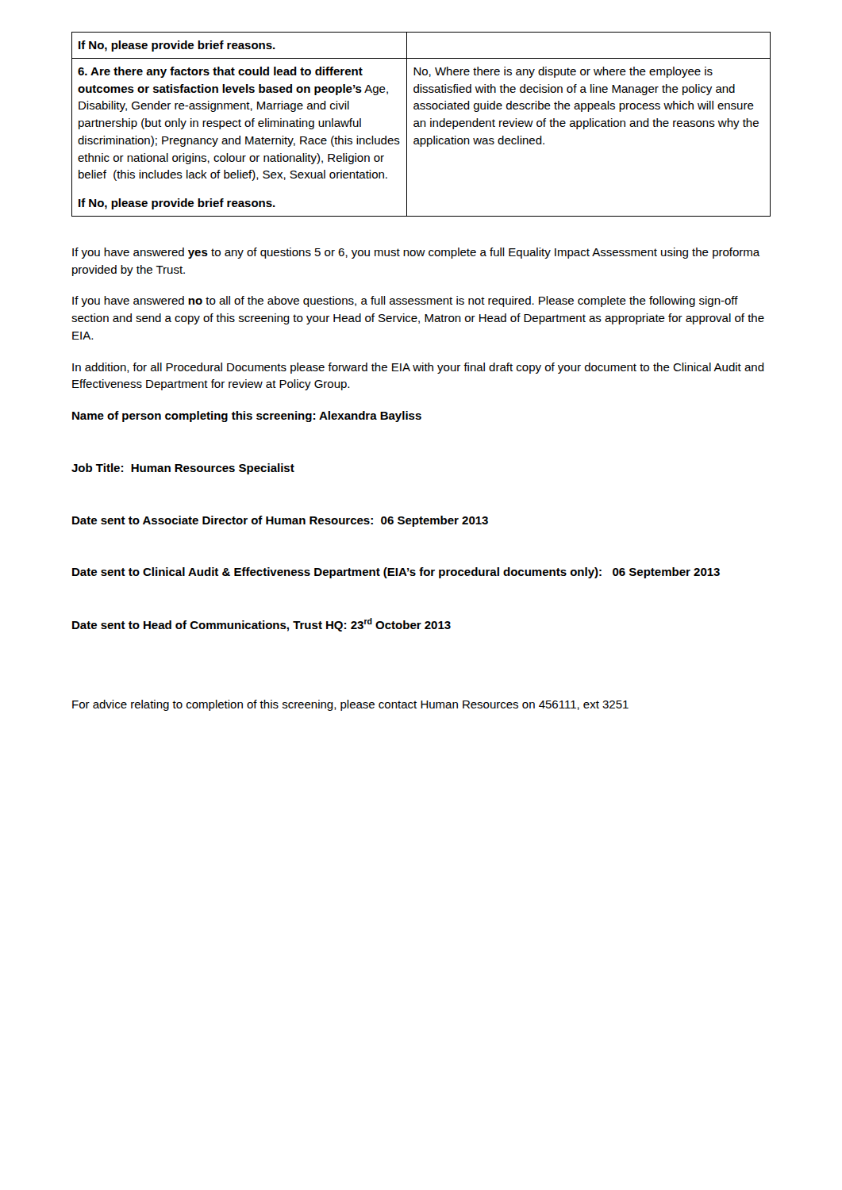| If No, please provide brief reasons. | |
| 6. Are there any factors that could lead to different outcomes or satisfaction levels based on people’s Age, Disability, Gender re-assignment, Marriage and civil partnership (but only in respect of eliminating unlawful discrimination); Pregnancy and Maternity, Race (this includes ethnic or national origins, colour or nationality), Religion or belief (this includes lack of belief), Sex, Sexual orientation. If No, please provide brief reasons. | No, Where there is any dispute or where the employee is dissatisfied with the decision of a line Manager the policy and associated guide describe the appeals process which will ensure an independent review of the application and the reasons why the application was declined. |
If you have answered yes to any of questions 5 or 6, you must now complete a full Equality Impact Assessment using the proforma provided by the Trust.
If you have answered no to all of the above questions, a full assessment is not required. Please complete the following sign-off section and send a copy of this screening to your Head of Service, Matron or Head of Department as appropriate for approval of the EIA.
In addition, for all Procedural Documents please forward the EIA with your final draft copy of your document to the Clinical Audit and Effectiveness Department for review at Policy Group.
Name of person completing this screening: Alexandra Bayliss
Job Title: Human Resources Specialist
Date sent to Associate Director of Human Resources: 06 September 2013
Date sent to Clinical Audit & Effectiveness Department (EIA’s for procedural documents only): 06 September 2013
Date sent to Head of Communications, Trust HQ: 23rd October 2013
For advice relating to completion of this screening, please contact Human Resources on 456111, ext 3251